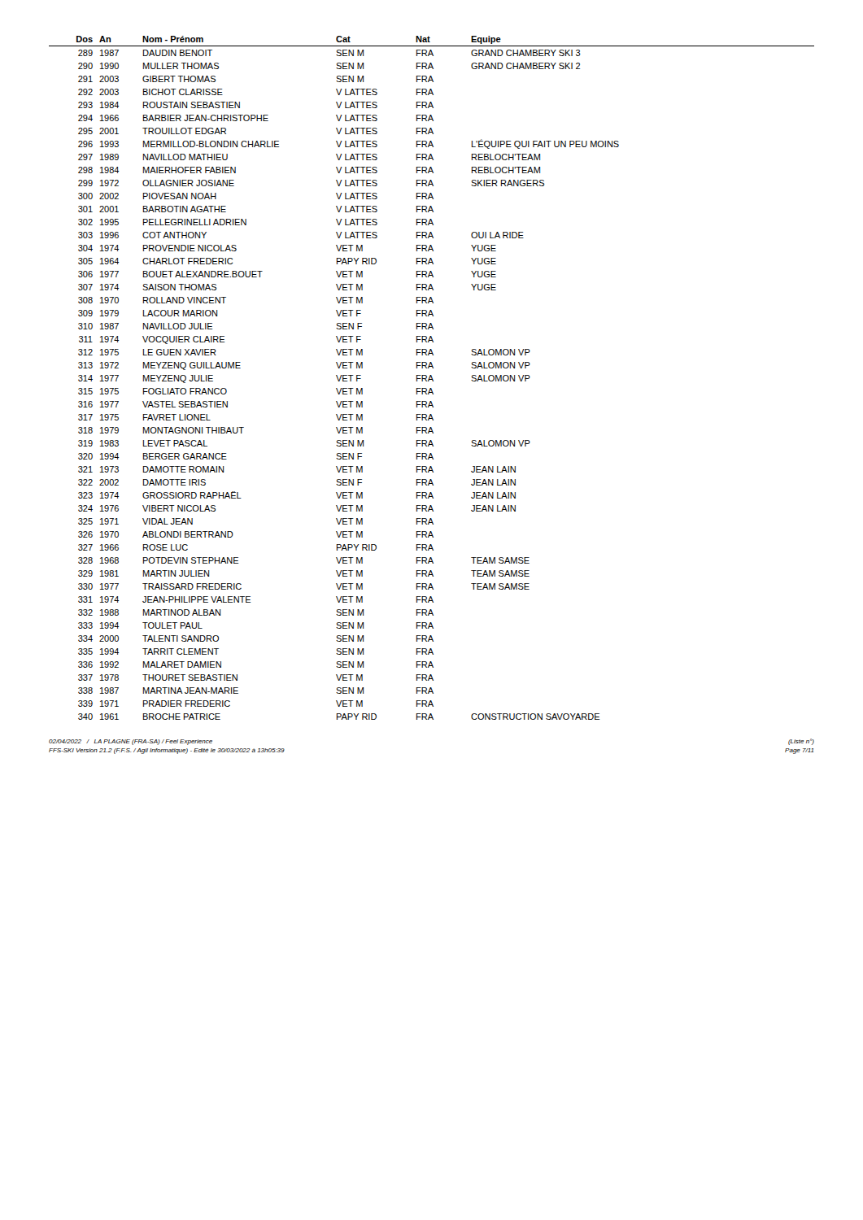| Dos | An | Nom - Prénom | Cat | Nat | Equipe |
| --- | --- | --- | --- | --- | --- |
| 289 | 1987 | DAUDIN BENOIT | SEN M | FRA | GRAND CHAMBERY SKI 3 |
| 290 | 1990 | MULLER THOMAS | SEN M | FRA | GRAND CHAMBERY SKI 2 |
| 291 | 2003 | GIBERT THOMAS | SEN M | FRA | |
| 292 | 2003 | BICHOT CLARISSE | V LATTES | FRA | |
| 293 | 1984 | ROUSTAIN SEBASTIEN | V LATTES | FRA | |
| 294 | 1966 | BARBIER JEAN-CHRISTOPHE | V LATTES | FRA | |
| 295 | 2001 | TROUILLOT EDGAR | V LATTES | FRA | |
| 296 | 1993 | MERMILLOD-BLONDIN CHARLIE | V LATTES | FRA | L'ÉQUIPE QUI FAIT UN PEU MOINS |
| 297 | 1989 | NAVILLOD MATHIEU | V LATTES | FRA | REBLOCH'TEAM |
| 298 | 1984 | MAIERHOFER FABIEN | V LATTES | FRA | REBLOCH'TEAM |
| 299 | 1972 | OLLAGNIER JOSIANE | V LATTES | FRA | SKIER RANGERS |
| 300 | 2002 | PIOVESAN NOAH | V LATTES | FRA | |
| 301 | 2001 | BARBOTIN AGATHE | V LATTES | FRA | |
| 302 | 1995 | PELLEGRINELLI ADRIEN | V LATTES | FRA | |
| 303 | 1996 | COT ANTHONY | V LATTES | FRA | OUI LA RIDE |
| 304 | 1974 | PROVENDIE NICOLAS | VET M | FRA | YUGE |
| 305 | 1964 | CHARLOT FREDERIC | PAPY RID | FRA | YUGE |
| 306 | 1977 | BOUET ALEXANDRE.BOUET | VET M | FRA | YUGE |
| 307 | 1974 | SAISON THOMAS | VET M | FRA | YUGE |
| 308 | 1970 | ROLLAND VINCENT | VET M | FRA | |
| 309 | 1979 | LACOUR MARION | VET F | FRA | |
| 310 | 1987 | NAVILLOD JULIE | SEN F | FRA | |
| 311 | 1974 | VOCQUIER CLAIRE | VET F | FRA | |
| 312 | 1975 | LE GUEN XAVIER | VET M | FRA | SALOMON VP |
| 313 | 1972 | MEYZENQ GUILLAUME | VET M | FRA | SALOMON VP |
| 314 | 1977 | MEYZENQ JULIE | VET F | FRA | SALOMON VP |
| 315 | 1975 | FOGLIATO FRANCO | VET M | FRA | |
| 316 | 1977 | VASTEL SEBASTIEN | VET M | FRA | |
| 317 | 1975 | FAVRET LIONEL | VET M | FRA | |
| 318 | 1979 | MONTAGNONI THIBAUT | VET M | FRA | |
| 319 | 1983 | LEVET PASCAL | SEN M | FRA | SALOMON VP |
| 320 | 1994 | BERGER GARANCE | SEN F | FRA | |
| 321 | 1973 | DAMOTTE ROMAIN | VET M | FRA | JEAN LAIN |
| 322 | 2002 | DAMOTTE IRIS | SEN F | FRA | JEAN LAIN |
| 323 | 1974 | GROSSIORD RAPHAËL | VET M | FRA | JEAN LAIN |
| 324 | 1976 | VIBERT NICOLAS | VET M | FRA | JEAN LAIN |
| 325 | 1971 | VIDAL JEAN | VET M | FRA | |
| 326 | 1970 | ABLONDI BERTRAND | VET M | FRA | |
| 327 | 1966 | ROSE LUC | PAPY RID | FRA | |
| 328 | 1968 | POTDEVIN STEPHANE | VET M | FRA | TEAM SAMSE |
| 329 | 1981 | MARTIN JULIEN | VET M | FRA | TEAM SAMSE |
| 330 | 1977 | TRAISSARD FREDERIC | VET M | FRA | TEAM SAMSE |
| 331 | 1974 | JEAN-PHILIPPE VALENTE | VET M | FRA | |
| 332 | 1988 | MARTINOD ALBAN | SEN M | FRA | |
| 333 | 1994 | TOULET PAUL | SEN M | FRA | |
| 334 | 2000 | TALENTI SANDRO | SEN M | FRA | |
| 335 | 1994 | TARRIT CLEMENT | SEN M | FRA | |
| 336 | 1992 | MALARET DAMIEN | SEN M | FRA | |
| 337 | 1978 | THOURET SEBASTIEN | VET M | FRA | |
| 338 | 1987 | MARTINA JEAN-MARIE | SEN M | FRA | |
| 339 | 1971 | PRADIER FREDERIC | VET M | FRA | |
| 340 | 1961 | BROCHE PATRICE | PAPY RID | FRA | CONSTRUCTION SAVOYARDE |
02/04/2022 / LA PLAGNE (FRA-SA) / Feel Experience
FFS-SKI Version 21.2 (F.F.S. / Agil Informatique) - Edité le 30/03/2022 à 13h05:39
(Liste n°)
Page 7/11